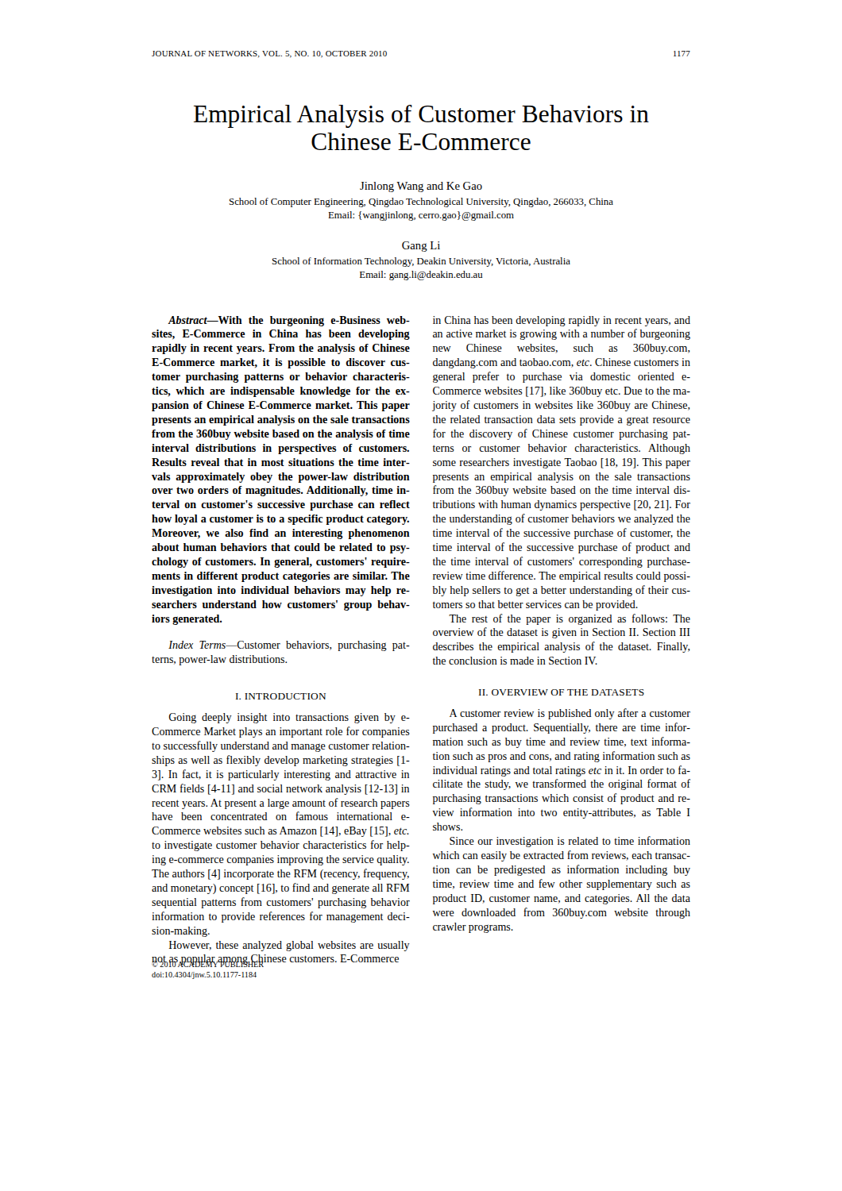Journal of Networks, Vol. 5, No. 10, October 2010
1177
Empirical Analysis of Customer Behaviors in Chinese E-Commerce
Jinlong Wang and Ke Gao
School of Computer Engineering, Qingdao Technological University, Qingdao, 266033, China
Email: {wangjinlong, cerro.gao}@gmail.com
Gang Li
School of Information Technology, Deakin University, Victoria, Australia
Email: gang.li@deakin.edu.au
Abstract—With the burgeoning e-Business websites, E-Commerce in China has been developing rapidly in recent years. From the analysis of Chinese E-Commerce market, it is possible to discover customer purchasing patterns or behavior characteristics, which are indispensable knowledge for the expansion of Chinese E-Commerce market. This paper presents an empirical analysis on the sale transactions from the 360buy website based on the analysis of time interval distributions in perspectives of customers. Results reveal that in most situations the time intervals approximately obey the power-law distribution over two orders of magnitudes. Additionally, time interval on customer's successive purchase can reflect how loyal a customer is to a specific product category. Moreover, we also find an interesting phenomenon about human behaviors that could be related to psychology of customers. In general, customers' requirements in different product categories are similar. The investigation into individual behaviors may help researchers understand how customers' group behaviors generated.
Index Terms—Customer behaviors, purchasing patterns, power-law distributions.
I. Introduction
Going deeply insight into transactions given by e-Commerce Market plays an important role for companies to successfully understand and manage customer relationships as well as flexibly develop marketing strategies [1-3]. In fact, it is particularly interesting and attractive in CRM fields [4-11] and social network analysis [12-13] in recent years. At present a large amount of research papers have been concentrated on famous international e-Commerce websites such as Amazon [14], eBay [15], etc. to investigate customer behavior characteristics for helping e-commerce companies improving the service quality. The authors [4] incorporate the RFM (recency, frequency, and monetary) concept [16], to find and generate all RFM sequential patterns from customers' purchasing behavior information to provide references for management decision-making.
However, these analyzed global websites are usually not as popular among Chinese customers. E-Commerce
in China has been developing rapidly in recent years, and an active market is growing with a number of burgeoning new Chinese websites, such as 360buy.com, dangdang.com and taobao.com, etc. Chinese customers in general prefer to purchase via domestic oriented e-Commerce websites [17], like 360buy etc. Due to the majority of customers in websites like 360buy are Chinese, the related transaction data sets provide a great resource for the discovery of Chinese customer purchasing patterns or customer behavior characteristics. Although some researchers investigate Taobao [18, 19]. This paper presents an empirical analysis on the sale transactions from the 360buy website based on the time interval distributions with human dynamics perspective [20, 21]. For the understanding of customer behaviors we analyzed the time interval of the successive purchase of customer, the time interval of the successive purchase of product and the time interval of customers' corresponding purchase-review time difference. The empirical results could possibly help sellers to get a better understanding of their customers so that better services can be provided.
The rest of the paper is organized as follows: The overview of the dataset is given in Section II. Section III describes the empirical analysis of the dataset. Finally, the conclusion is made in Section IV.
II. Overview of the Datasets
A customer review is published only after a customer purchased a product. Sequentially, there are time information such as buy time and review time, text information such as pros and cons, and rating information such as individual ratings and total ratings etc in it. In order to facilitate the study, we transformed the original format of purchasing transactions which consist of product and review information into two entity-attributes, as Table I shows.
Since our investigation is related to time information which can easily be extracted from reviews, each transaction can be predigested as information including buy time, review time and few other supplementary such as product ID, customer name, and categories. All the data were downloaded from 360buy.com website through crawler programs.
© 2010 ACADEMY PUBLISHER
doi:10.4304/jnw.5.10.1177-1184